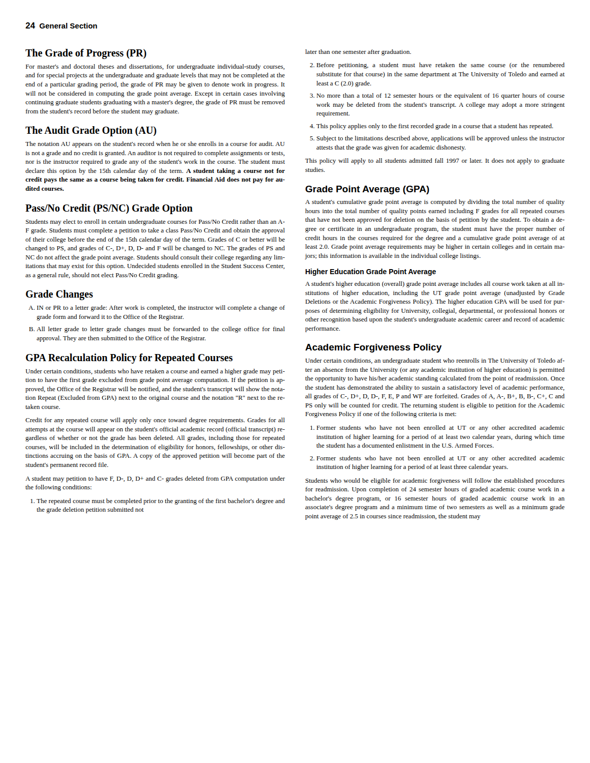24 General Section
The Grade of Progress (PR)
For master's and doctoral theses and dissertations, for undergraduate individual-study courses, and for special projects at the undergraduate and graduate levels that may not be completed at the end of a particular grading period, the grade of PR may be given to denote work in progress. It will not be considered in computing the grade point average. Except in certain cases involving continuing graduate students graduating with a master's degree, the grade of PR must be removed from the student's record before the student may graduate.
The Audit Grade Option (AU)
The notation AU appears on the student's record when he or she enrolls in a course for audit. AU is not a grade and no credit is granted. An auditor is not required to complete assignments or tests, nor is the instructor required to grade any of the student's work in the course. The student must declare this option by the 15th calendar day of the term. A student taking a course not for credit pays the same as a course being taken for credit. Financial Aid does not pay for audited courses.
Pass/No Credit (PS/NC) Grade Option
Students may elect to enroll in certain undergraduate courses for Pass/No Credit rather than an A-F grade. Students must complete a petition to take a class Pass/No Credit and obtain the approval of their college before the end of the 15th calendar day of the term. Grades of C or better will be changed to PS, and grades of C-, D+, D, D- and F will be changed to NC. The grades of PS and NC do not affect the grade point average. Students should consult their college regarding any limitations that may exist for this option. Undecided students enrolled in the Student Success Center, as a general rule, should not elect Pass/No Credit grading.
Grade Changes
IN or PR to a letter grade: After work is completed, the instructor will complete a change of grade form and forward it to the Office of the Registrar.
All letter grade to letter grade changes must be forwarded to the college office for final approval. They are then submitted to the Office of the Registrar.
GPA Recalculation Policy for Repeated Courses
Under certain conditions, students who have retaken a course and earned a higher grade may petition to have the first grade excluded from grade point average computation. If the petition is approved, the Office of the Registrar will be notified, and the student's transcript will show the notation Repeat (Excluded from GPA) next to the original course and the notation "R" next to the retaken course.
Credit for any repeated course will apply only once toward degree requirements. Grades for all attempts at the course will appear on the student's official academic record (official transcript) regardless of whether or not the grade has been deleted. All grades, including those for repeated courses, will be included in the determination of eligibility for honors, fellowships, or other distinctions accruing on the basis of GPA. A copy of the approved petition will become part of the student's permanent record file.
A student may petition to have F, D-, D, D+ and C- grades deleted from GPA computation under the following conditions:
The repeated course must be completed prior to the granting of the first bachelor's degree and the grade deletion petition submitted not
later than one semester after graduation.
Before petitioning, a student must have retaken the same course (or the renumbered substitute for that course) in the same department at The University of Toledo and earned at least a C (2.0) grade.
No more than a total of 12 semester hours or the equivalent of 16 quarter hours of course work may be deleted from the student's transcript. A college may adopt a more stringent requirement.
This policy applies only to the first recorded grade in a course that a student has repeated.
Subject to the limitations described above, applications will be approved unless the instructor attests that the grade was given for academic dishonesty.
This policy will apply to all students admitted fall 1997 or later. It does not apply to graduate studies.
Grade Point Average (GPA)
A student's cumulative grade point average is computed by dividing the total number of quality hours into the total number of quality points earned including F grades for all repeated courses that have not been approved for deletion on the basis of petition by the student. To obtain a degree or certificate in an undergraduate program, the student must have the proper number of credit hours in the courses required for the degree and a cumulative grade point average of at least 2.0. Grade point average requirements may be higher in certain colleges and in certain majors; this information is available in the individual college listings.
Higher Education Grade Point Average
A student's higher education (overall) grade point average includes all course work taken at all institutions of higher education, including the UT grade point average (unadjusted by Grade Deletions or the Academic Forgiveness Policy). The higher education GPA will be used for purposes of determining eligibility for University, collegial, departmental, or professional honors or other recognition based upon the student's undergraduate academic career and record of academic performance.
Academic Forgiveness Policy
Under certain conditions, an undergraduate student who reenrolls in The University of Toledo after an absence from the University (or any academic institution of higher education) is permitted the opportunity to have his/her academic standing calculated from the point of readmission. Once the student has demonstrated the ability to sustain a satisfactory level of academic performance, all grades of C-, D+, D, D-, F, E, P and WF are forfeited. Grades of A, A-, B+, B, B-, C+, C and PS only will be counted for credit. The returning student is eligible to petition for the Academic Forgiveness Policy if one of the following criteria is met:
Former students who have not been enrolled at UT or any other accredited academic institution of higher learning for a period of at least two calendar years, during which time the student has a documented enlistment in the U.S. Armed Forces.
Former students who have not been enrolled at UT or any other accredited academic institution of higher learning for a period of at least three calendar years.
Students who would be eligible for academic forgiveness will follow the established procedures for readmission. Upon completion of 24 semester hours of graded academic course work in a bachelor's degree program, or 16 semester hours of graded academic course work in an associate's degree program and a minimum time of two semesters as well as a minimum grade point average of 2.5 in courses since readmission, the student may